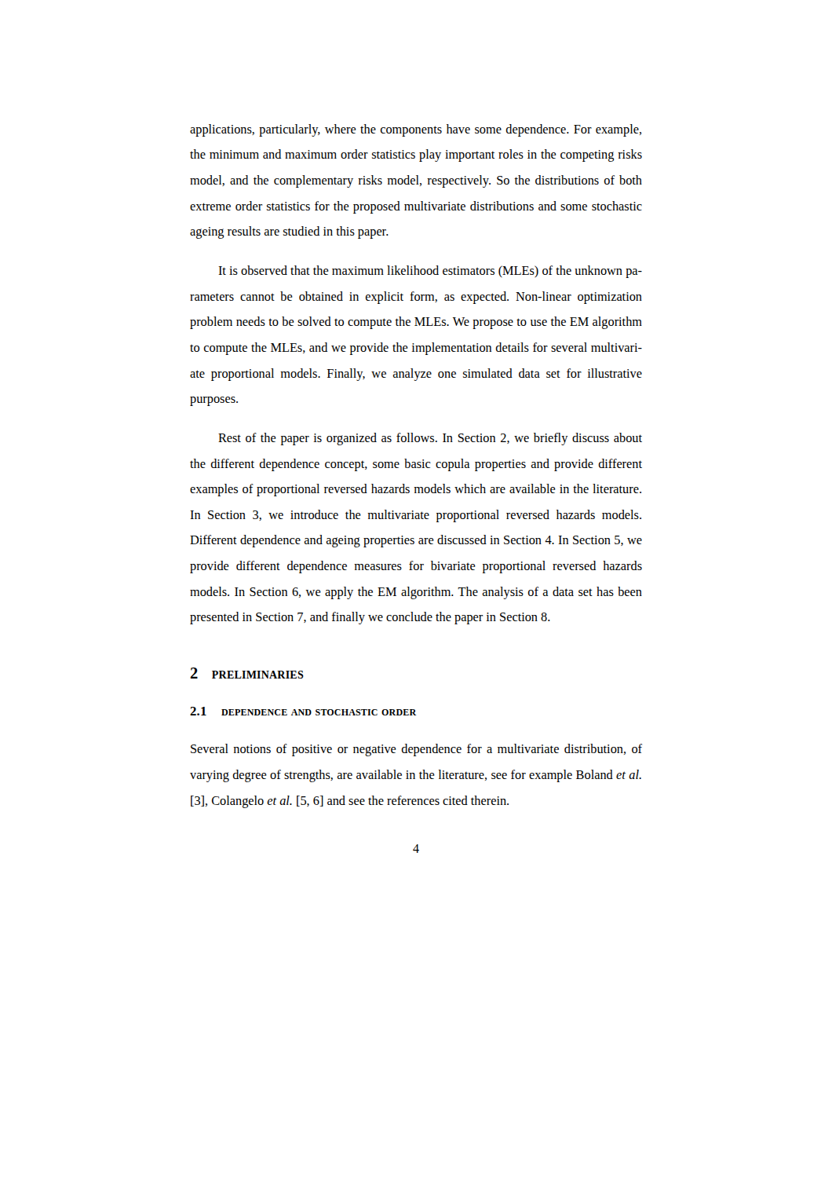applications, particularly, where the components have some dependence. For example, the minimum and maximum order statistics play important roles in the competing risks model, and the complementary risks model, respectively. So the distributions of both extreme order statistics for the proposed multivariate distributions and some stochastic ageing results are studied in this paper.
It is observed that the maximum likelihood estimators (MLEs) of the unknown parameters cannot be obtained in explicit form, as expected. Non-linear optimization problem needs to be solved to compute the MLEs. We propose to use the EM algorithm to compute the MLEs, and we provide the implementation details for several multivariate proportional models. Finally, we analyze one simulated data set for illustrative purposes.
Rest of the paper is organized as follows. In Section 2, we briefly discuss about the different dependence concept, some basic copula properties and provide different examples of proportional reversed hazards models which are available in the literature. In Section 3, we introduce the multivariate proportional reversed hazards models. Different dependence and ageing properties are discussed in Section 4. In Section 5, we provide different dependence measures for bivariate proportional reversed hazards models. In Section 6, we apply the EM algorithm. The analysis of a data set has been presented in Section 7, and finally we conclude the paper in Section 8.
2 Preliminaries
2.1 Dependence and Stochastic Order
Several notions of positive or negative dependence for a multivariate distribution, of varying degree of strengths, are available in the literature, see for example Boland et al. [3], Colangelo et al. [5, 6] and see the references cited therein.
4